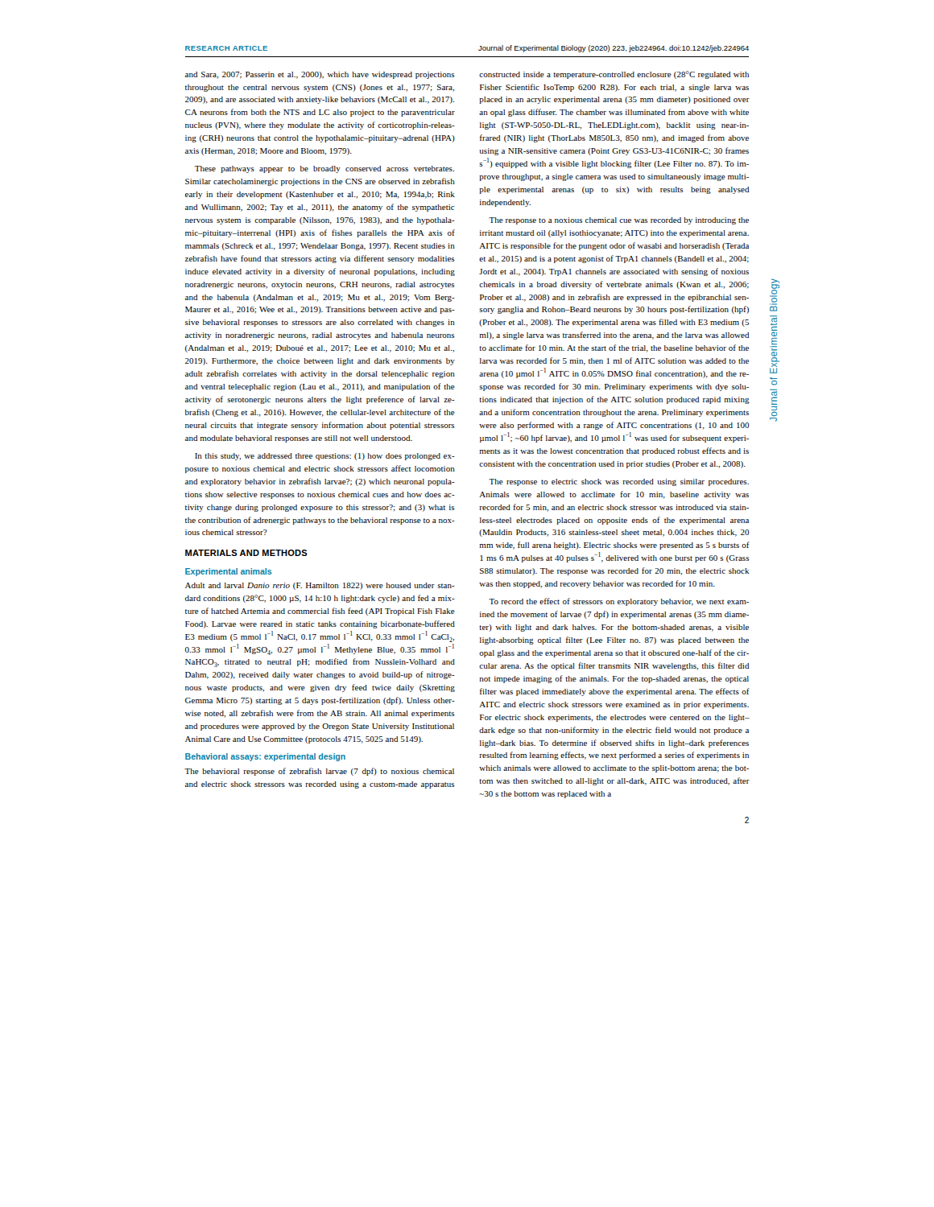RESEARCH ARTICLE
Journal of Experimental Biology (2020) 223, jeb224964. doi:10.1242/jeb.224964
and Sara, 2007; Passerin et al., 2000), which have widespread projections throughout the central nervous system (CNS) (Jones et al., 1977; Sara, 2009), and are associated with anxiety-like behaviors (McCall et al., 2017). CA neurons from both the NTS and LC also project to the paraventricular nucleus (PVN), where they modulate the activity of corticotrophin-releasing (CRH) neurons that control the hypothalamic–pituitary–adrenal (HPA) axis (Herman, 2018; Moore and Bloom, 1979).
These pathways appear to be broadly conserved across vertebrates. Similar catecholaminergic projections in the CNS are observed in zebrafish early in their development (Kastenhuber et al., 2010; Ma, 1994a,b; Rink and Wullimann, 2002; Tay et al., 2011), the anatomy of the sympathetic nervous system is comparable (Nilsson, 1976, 1983), and the hypothalamic–pituitary–interrenal (HPI) axis of fishes parallels the HPA axis of mammals (Schreck et al., 1997; Wendelaar Bonga, 1997). Recent studies in zebrafish have found that stressors acting via different sensory modalities induce elevated activity in a diversity of neuronal populations, including noradrenergic neurons, oxytocin neurons, CRH neurons, radial astrocytes and the habenula (Andalman et al., 2019; Mu et al., 2019; Vom Berg-Maurer et al., 2016; Wee et al., 2019). Transitions between active and passive behavioral responses to stressors are also correlated with changes in activity in noradrenergic neurons, radial astrocytes and habenula neurons (Andalman et al., 2019; Duboué et al., 2017; Lee et al., 2010; Mu et al., 2019). Furthermore, the choice between light and dark environments by adult zebrafish correlates with activity in the dorsal telencephalic region and ventral telecephalic region (Lau et al., 2011), and manipulation of the activity of serotonergic neurons alters the light preference of larval zebrafish (Cheng et al., 2016). However, the cellular-level architecture of the neural circuits that integrate sensory information about potential stressors and modulate behavioral responses are still not well understood.
In this study, we addressed three questions: (1) how does prolonged exposure to noxious chemical and electric shock stressors affect locomotion and exploratory behavior in zebrafish larvae?; (2) which neuronal populations show selective responses to noxious chemical cues and how does activity change during prolonged exposure to this stressor?; and (3) what is the contribution of adrenergic pathways to the behavioral response to a noxious chemical stressor?
MATERIALS AND METHODS
Experimental animals
Adult and larval Danio rerio (F. Hamilton 1822) were housed under standard conditions (28°C, 1000 µS, 14 h:10 h light:dark cycle) and fed a mixture of hatched Artemia and commercial fish feed (API Tropical Fish Flake Food). Larvae were reared in static tanks containing bicarbonate-buffered E3 medium (5 mmol l−1 NaCl, 0.17 mmol l−1 KCl, 0.33 mmol l−1 CaCl2, 0.33 mmol l−1 MgSO4, 0.27 µmol l−1 Methylene Blue, 0.35 mmol l−1 NaHCO3, titrated to neutral pH; modified from Nusslein-Volhard and Dahm, 2002), received daily water changes to avoid build-up of nitrogenous waste products, and were given dry feed twice daily (Skretting Gemma Micro 75) starting at 5 days post-fertilization (dpf). Unless otherwise noted, all zebrafish were from the AB strain. All animal experiments and procedures were approved by the Oregon State University Institutional Animal Care and Use Committee (protocols 4715, 5025 and 5149).
Behavioral assays: experimental design
The behavioral response of zebrafish larvae (7 dpf) to noxious chemical and electric shock stressors was recorded using a custom-made apparatus constructed inside a temperature-controlled enclosure (28°C regulated with Fisher Scientific IsoTemp 6200 R28). For each trial, a single larva was placed in an acrylic experimental arena (35 mm diameter) positioned over an opal glass diffuser. The chamber was illuminated from above with white light (ST-WP-5050-DL-RL, TheLEDLight.com), backlit using near-infrared (NIR) light (ThorLabs M850L3, 850 nm), and imaged from above using a NIR-sensitive camera (Point Grey GS3-U3-41C6NIR-C; 30 frames s−1) equipped with a visible light blocking filter (Lee Filter no. 87). To improve throughput, a single camera was used to simultaneously image multiple experimental arenas (up to six) with results being analysed independently.
The response to a noxious chemical cue was recorded by introducing the irritant mustard oil (allyl isothiocyanate; AITC) into the experimental arena. AITC is responsible for the pungent odor of wasabi and horseradish (Terada et al., 2015) and is a potent agonist of TrpA1 channels (Bandell et al., 2004; Jordt et al., 2004). TrpA1 channels are associated with sensing of noxious chemicals in a broad diversity of vertebrate animals (Kwan et al., 2006; Prober et al., 2008) and in zebrafish are expressed in the epibranchial sensory ganglia and Rohon–Beard neurons by 30 hours post-fertilization (hpf) (Prober et al., 2008). The experimental arena was filled with E3 medium (5 ml), a single larva was transferred into the arena, and the larva was allowed to acclimate for 10 min. At the start of the trial, the baseline behavior of the larva was recorded for 5 min, then 1 ml of AITC solution was added to the arena (10 µmol l−1 AITC in 0.05% DMSO final concentration), and the response was recorded for 30 min. Preliminary experiments with dye solutions indicated that injection of the AITC solution produced rapid mixing and a uniform concentration throughout the arena. Preliminary experiments were also performed with a range of AITC concentrations (1, 10 and 100 µmol l−1; ~60 hpf larvae), and 10 µmol l−1 was used for subsequent experiments as it was the lowest concentration that produced robust effects and is consistent with the concentration used in prior studies (Prober et al., 2008).
The response to electric shock was recorded using similar procedures. Animals were allowed to acclimate for 10 min, baseline activity was recorded for 5 min, and an electric shock stressor was introduced via stainless-steel electrodes placed on opposite ends of the experimental arena (Mauldin Products, 316 stainless-steel sheet metal, 0.004 inches thick, 20 mm wide, full arena height). Electric shocks were presented as 5 s bursts of 1 ms 6 mA pulses at 40 pulses s−1, delivered with one burst per 60 s (Grass S88 stimulator). The response was recorded for 20 min, the electric shock was then stopped, and recovery behavior was recorded for 10 min.
To record the effect of stressors on exploratory behavior, we next examined the movement of larvae (7 dpf) in experimental arenas (35 mm diameter) with light and dark halves. For the bottom-shaded arenas, a visible light-absorbing optical filter (Lee Filter no. 87) was placed between the opal glass and the experimental arena so that it obscured one-half of the circular arena. As the optical filter transmits NIR wavelengths, this filter did not impede imaging of the animals. For the top-shaded arenas, the optical filter was placed immediately above the experimental arena. The effects of AITC and electric shock stressors were examined as in prior experiments. For electric shock experiments, the electrodes were centered on the light–dark edge so that non-uniformity in the electric field would not produce a light–dark bias. To determine if observed shifts in light–dark preferences resulted from learning effects, we next performed a series of experiments in which animals were allowed to acclimate to the split-bottom arena; the bottom was then switched to all-light or all-dark, AITC was introduced, after ~30 s the bottom was replaced with a
Journal of Experimental Biology
2